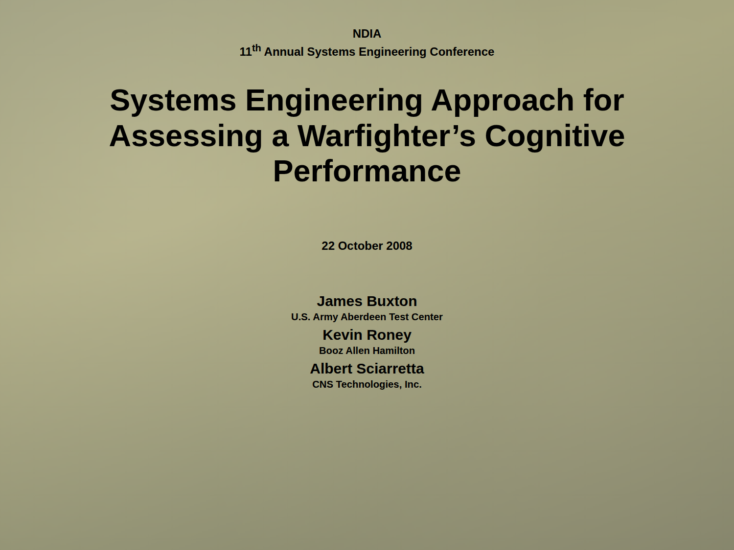NDIA 11th Annual Systems Engineering Conference
Systems Engineering Approach for Assessing a Warfighter’s Cognitive Performance
22 October 2008
James Buxton U.S. Army Aberdeen Test Center Kevin Roney Booz Allen Hamilton Albert Sciarretta CNS Technologies, Inc.